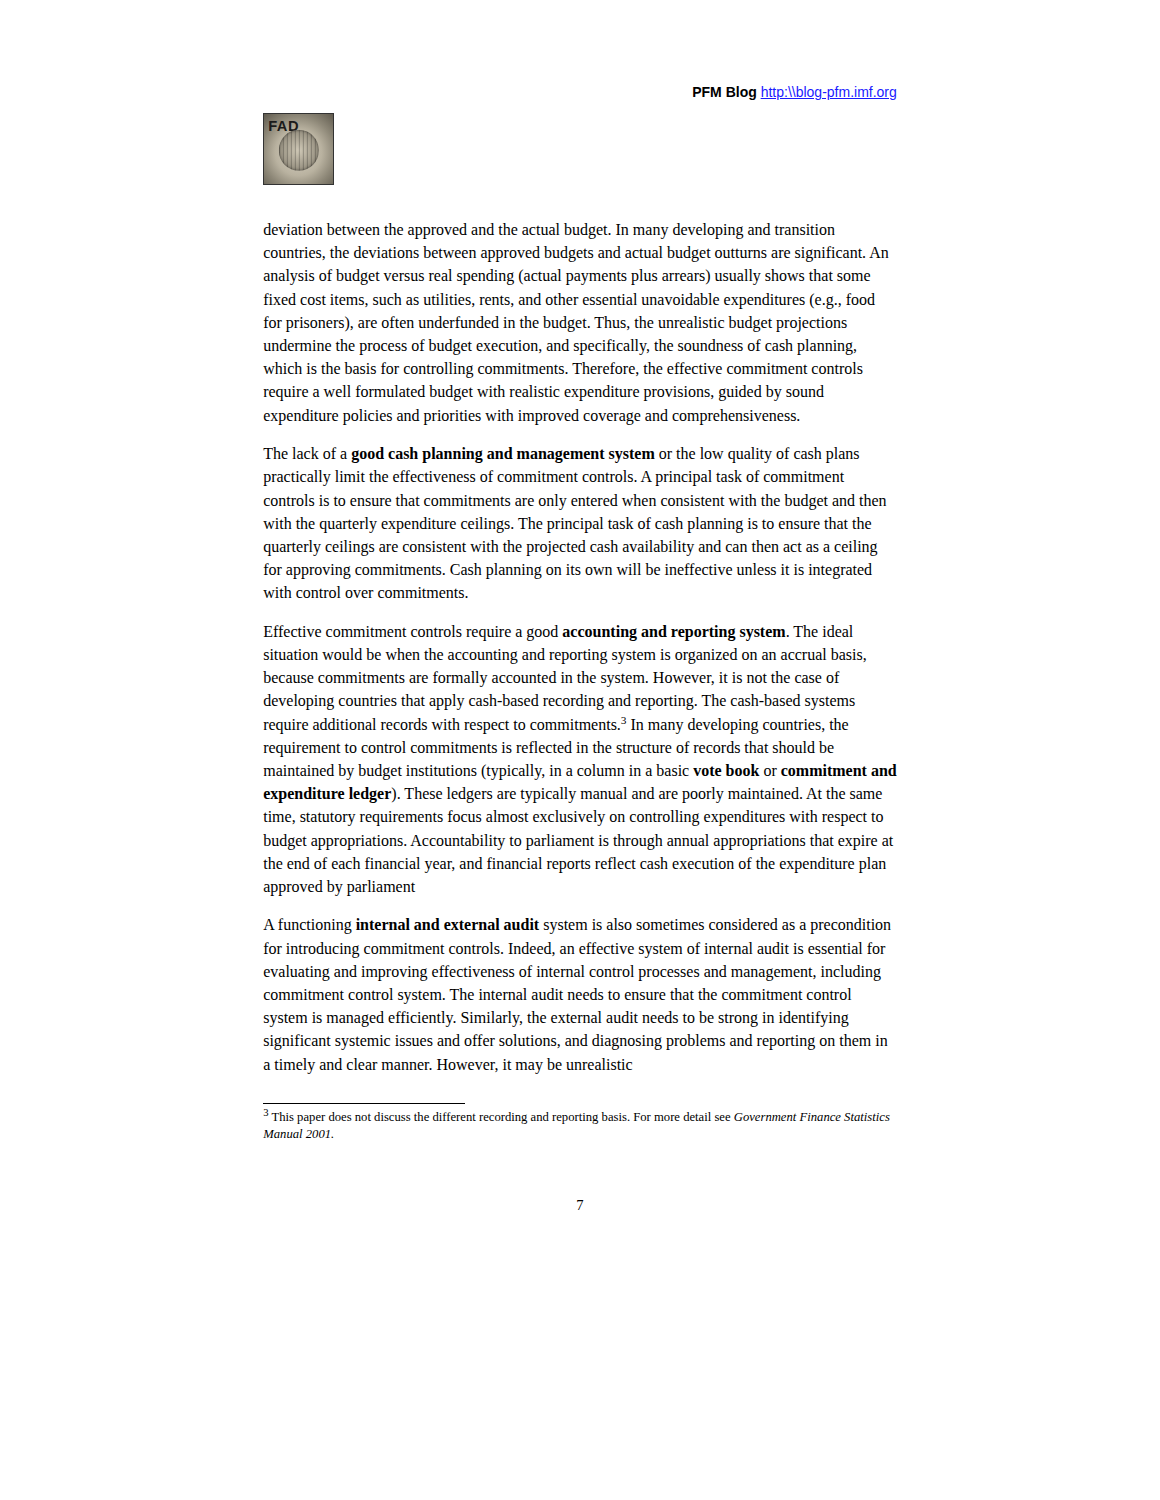PFM Blog http:\\blog-pfm.imf.org
deviation between the approved and the actual budget. In many developing and transition countries, the deviations between approved budgets and actual budget outturns are significant. An analysis of budget versus real spending (actual payments plus arrears) usually shows that some fixed cost items, such as utilities, rents, and other essential unavoidable expenditures (e.g., food for prisoners), are often underfunded in the budget. Thus, the unrealistic budget projections undermine the process of budget execution, and specifically, the soundness of cash planning, which is the basis for controlling commitments. Therefore, the effective commitment controls require a well formulated budget with realistic expenditure provisions, guided by sound expenditure policies and priorities with improved coverage and comprehensiveness.
The lack of a good cash planning and management system or the low quality of cash plans practically limit the effectiveness of commitment controls. A principal task of commitment controls is to ensure that commitments are only entered when consistent with the budget and then with the quarterly expenditure ceilings. The principal task of cash planning is to ensure that the quarterly ceilings are consistent with the projected cash availability and can then act as a ceiling for approving commitments. Cash planning on its own will be ineffective unless it is integrated with control over commitments.
Effective commitment controls require a good accounting and reporting system. The ideal situation would be when the accounting and reporting system is organized on an accrual basis, because commitments are formally accounted in the system. However, it is not the case of developing countries that apply cash-based recording and reporting. The cash-based systems require additional records with respect to commitments.3 In many developing countries, the requirement to control commitments is reflected in the structure of records that should be maintained by budget institutions (typically, in a column in a basic vote book or commitment and expenditure ledger). These ledgers are typically manual and are poorly maintained. At the same time, statutory requirements focus almost exclusively on controlling expenditures with respect to budget appropriations. Accountability to parliament is through annual appropriations that expire at the end of each financial year, and financial reports reflect cash execution of the expenditure plan approved by parliament
A functioning internal and external audit system is also sometimes considered as a precondition for introducing commitment controls. Indeed, an effective system of internal audit is essential for evaluating and improving effectiveness of internal control processes and management, including commitment control system. The internal audit needs to ensure that the commitment control system is managed efficiently. Similarly, the external audit needs to be strong in identifying significant systemic issues and offer solutions, and diagnosing problems and reporting on them in a timely and clear manner. However, it may be unrealistic
3 This paper does not discuss the different recording and reporting basis. For more detail see Government Finance Statistics Manual 2001.
7